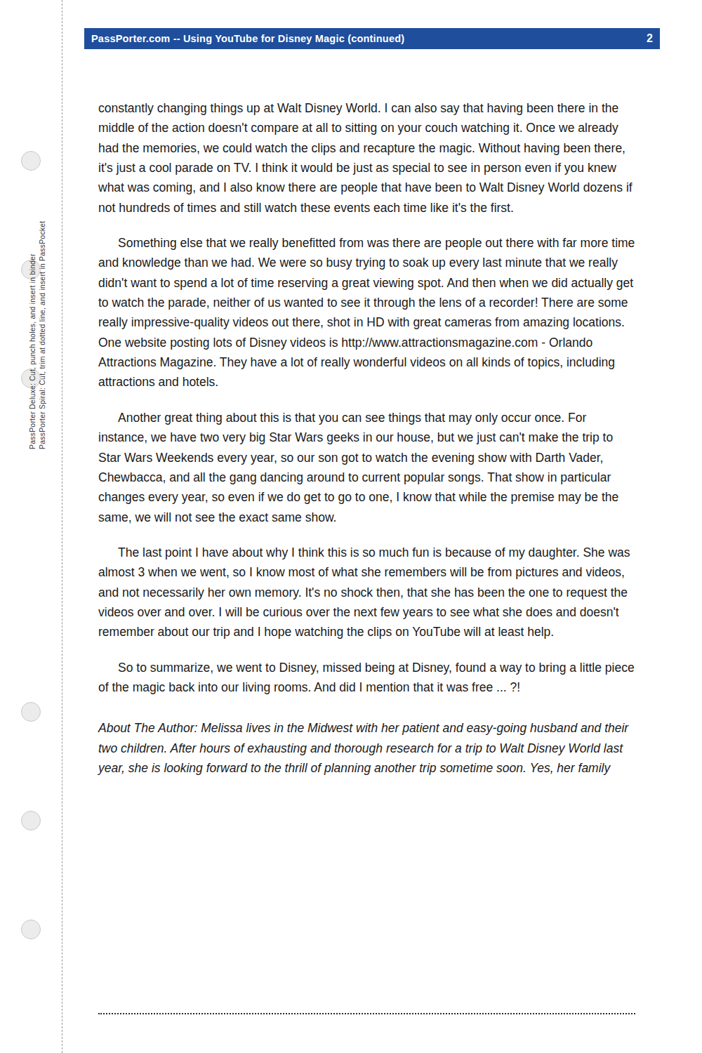PassPorter Deluxe: Cut, punch holes, and insert in binder PassPorter Spiral: Cut, trim at dotted line, and insert in PassPocket
PassPorter.com -- Using YouTube for Disney Magic (continued)
2
constantly changing things up at Walt Disney World. I can also say that having been there in the middle of the action doesn't compare at all to sitting on your couch watching it. Once we already had the memories, we could watch the clips and recapture the magic. Without having been there, it's just a cool parade on TV. I think it would be just as special to see in person even if you knew what was coming, and I also know there are people that have been to Walt Disney World dozens if not hundreds of times and still watch these events each time like it's the first.
Something else that we really benefitted from was there are people out there with far more time and knowledge than we had. We were so busy trying to soak up every last minute that we really didn't want to spend a lot of time reserving a great viewing spot. And then when we did actually get to watch the parade, neither of us wanted to see it through the lens of a recorder! There are some really impressive-quality videos out there, shot in HD with great cameras from amazing locations. One website posting lots of Disney videos is http://www.attractionsmagazine.com - Orlando Attractions Magazine. They have a lot of really wonderful videos on all kinds of topics, including attractions and hotels.
Another great thing about this is that you can see things that may only occur once. For instance, we have two very big Star Wars geeks in our house, but we just can't make the trip to Star Wars Weekends every year, so our son got to watch the evening show with Darth Vader, Chewbacca, and all the gang dancing around to current popular songs. That show in particular changes every year, so even if we do get to go to one, I know that while the premise may be the same, we will not see the exact same show.
The last point I have about why I think this is so much fun is because of my daughter. She was almost 3 when we went, so I know most of what she remembers will be from pictures and videos, and not necessarily her own memory. It's no shock then, that she has been the one to request the videos over and over. I will be curious over the next few years to see what she does and doesn't remember about our trip and I hope watching the clips on YouTube will at least help.
So to summarize, we went to Disney, missed being at Disney, found a way to bring a little piece of the magic back into our living rooms. And did I mention that it was free ... ?!
About The Author: Melissa lives in the Midwest with her patient and easy-going husband and their two children. After hours of exhausting and thorough research for a trip to Walt Disney World last year, she is looking forward to the thrill of planning another trip sometime soon. Yes, her family